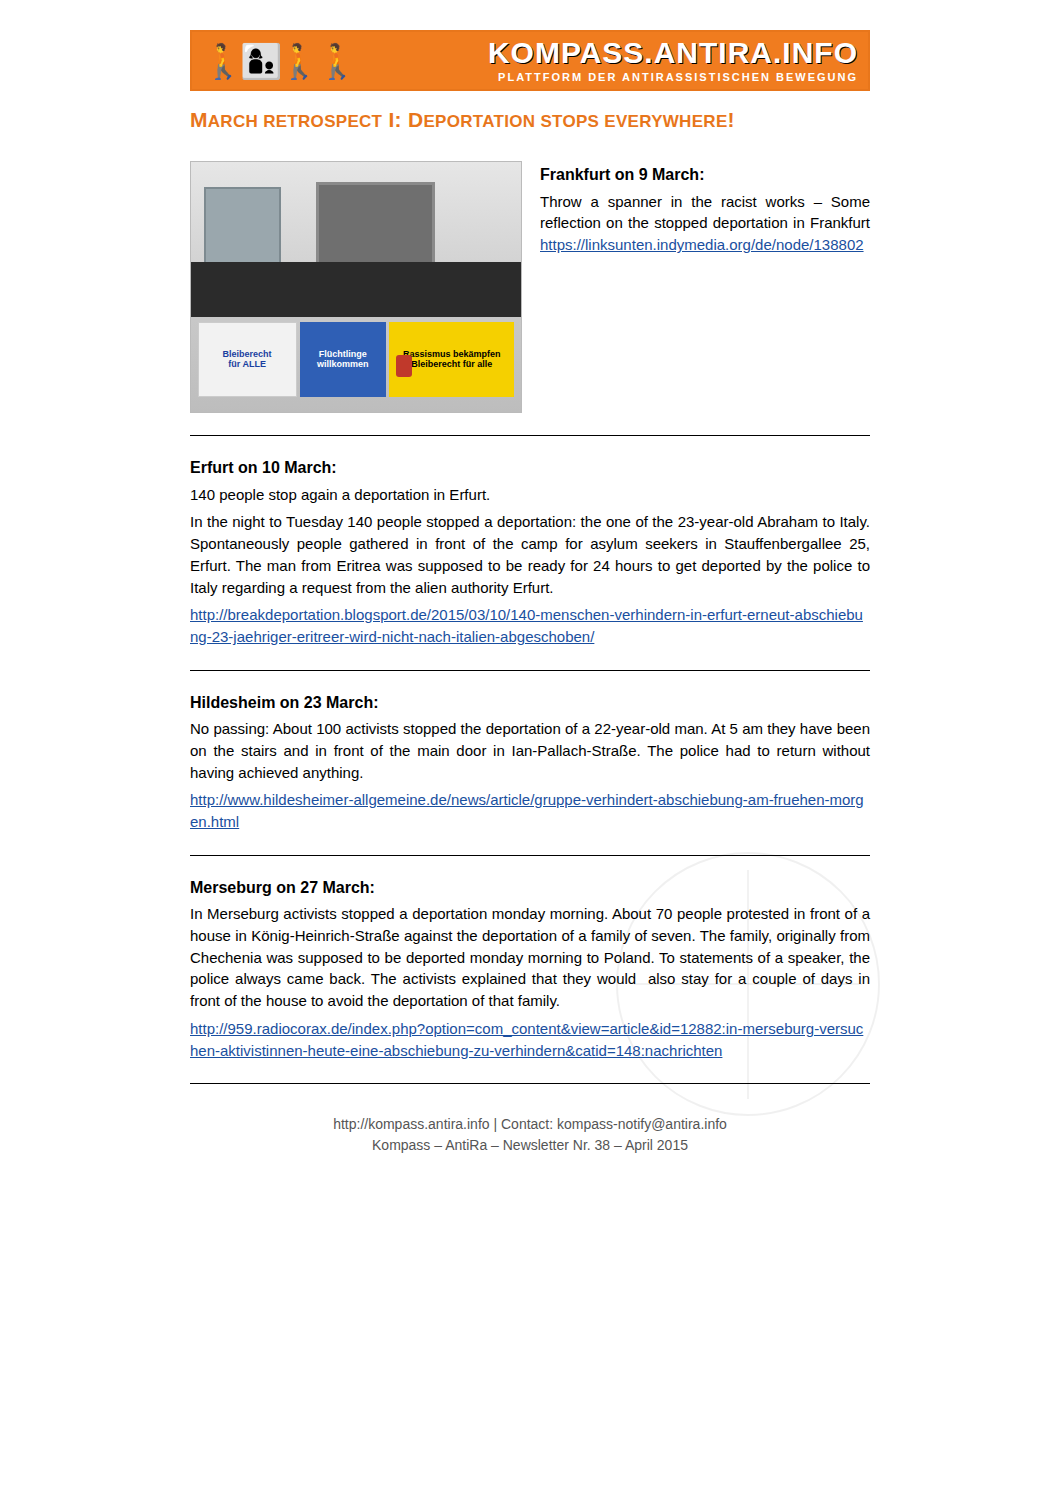🚶👩‍👦🚶🚶
KOMPASS.ANTIRA.INFO
PLATTFORM DER ANTIRASSISTISCHEN BEWEGUNG
MARCH RETROSPECT I: DEPORTATION STOPS EVERYWHERE!
Bleiberecht
für ALLE
Flüchtlinge
willkommen
Rassismus bekämpfen
Bleiberecht für alle
Frankfurt on 9 March:
Throw a spanner in the racist works – Some reflection on the stopped deportation in Frankfurt https://linksunten.indymedia.org/de/node/138802
Erfurt on 10 March:
140 people stop again a deportation in Erfurt.
In the night to Tuesday 140 people stopped a deportation: the one of the 23-year-old Abraham to Italy. Spontaneously people gathered in front of the camp for asylum seekers in Stauffenbergallee 25, Erfurt. The man from Eritrea was supposed to be ready for 24 hours to get deported by the police to Italy regarding a request from the alien authority Erfurt.
http://breakdeportation.blogsport.de/2015/03/10/140-menschen-verhindern-in-erfurt-erneut-abschiebung-23-jaehriger-eritreer-wird-nicht-nach-italien-abgeschoben/
Hildesheim on 23 March:
No passing: About 100 activists stopped the deportation of a 22-year-old man. At 5 am they have been on the stairs and in front of the main door in Ian-Pallach-Straße. The police had to return without having achieved anything.
http://www.hildesheimer-allgemeine.de/news/article/gruppe-verhindert-abschiebung-am-fruehen-morgen.html
Merseburg on 27 March:
In Merseburg activists stopped a deportation monday morning. About 70 people protested in front of a house in König-Heinrich-Straße against the deportation of a family of seven. The family, originally from Chechenia was supposed to be deported monday morning to Poland. To statements of a speaker, the police always came back. The activists explained that they would also stay for a couple of days in front of the house to avoid the deportation of that family.
http://959.radiocorax.de/index.php?option=com_content&view=article&id=12882:in-merseburg-versuchen-aktivistinnen-heute-eine-abschiebung-zu-verhindern&catid=148:nachrichten
http://kompass.antira.info | Contact: kompass-notify@antira.info
Kompass – AntiRa – Newsletter Nr. 38 – April 2015